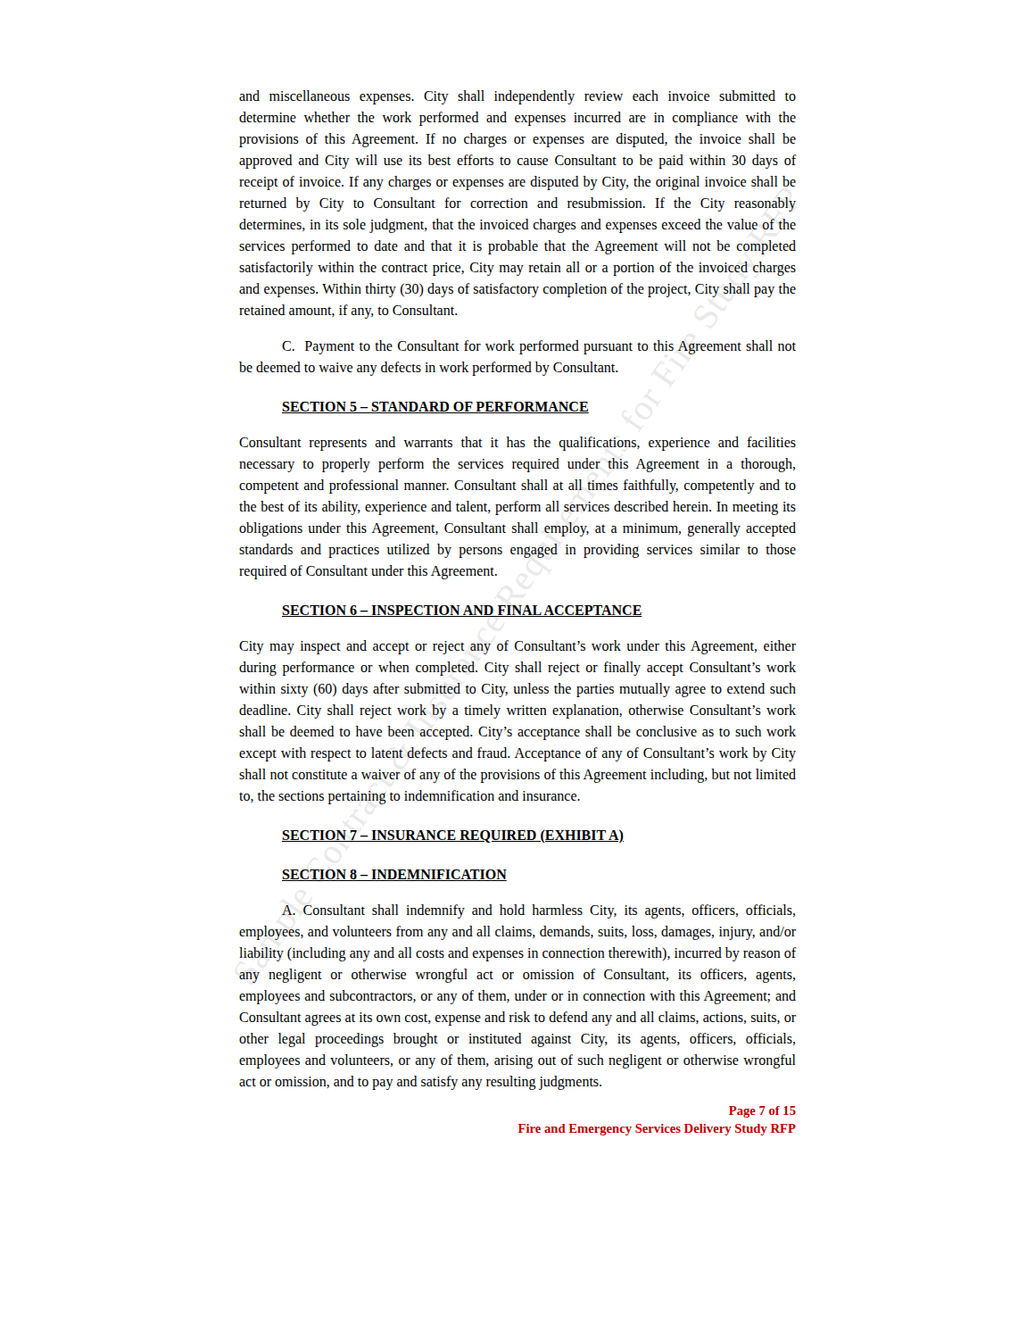Sample Contract & Insurance Requirements for Fire Study RFP
and miscellaneous expenses. City shall independently review each invoice submitted to determine whether the work performed and expenses incurred are in compliance with the provisions of this Agreement. If no charges or expenses are disputed, the invoice shall be approved and City will use its best efforts to cause Consultant to be paid within 30 days of receipt of invoice. If any charges or expenses are disputed by City, the original invoice shall be returned by City to Consultant for correction and resubmission. If the City reasonably determines, in its sole judgment, that the invoiced charges and expenses exceed the value of the services performed to date and that it is probable that the Agreement will not be completed satisfactorily within the contract price, City may retain all or a portion of the invoiced charges and expenses. Within thirty (30) days of satisfactory completion of the project, City shall pay the retained amount, if any, to Consultant.
C. Payment to the Consultant for work performed pursuant to this Agreement shall not be deemed to waive any defects in work performed by Consultant.
SECTION 5 – STANDARD OF PERFORMANCE
Consultant represents and warrants that it has the qualifications, experience and facilities necessary to properly perform the services required under this Agreement in a thorough, competent and professional manner. Consultant shall at all times faithfully, competently and to the best of its ability, experience and talent, perform all services described herein. In meeting its obligations under this Agreement, Consultant shall employ, at a minimum, generally accepted standards and practices utilized by persons engaged in providing services similar to those required of Consultant under this Agreement.
SECTION 6 – INSPECTION AND FINAL ACCEPTANCE
City may inspect and accept or reject any of Consultant’s work under this Agreement, either during performance or when completed. City shall reject or finally accept Consultant’s work within sixty (60) days after submitted to City, unless the parties mutually agree to extend such deadline. City shall reject work by a timely written explanation, otherwise Consultant’s work shall be deemed to have been accepted. City’s acceptance shall be conclusive as to such work except with respect to latent defects and fraud. Acceptance of any of Consultant’s work by City shall not constitute a waiver of any of the provisions of this Agreement including, but not limited to, the sections pertaining to indemnification and insurance.
SECTION 7 – INSURANCE REQUIRED (EXHIBIT A)
SECTION 8 – INDEMNIFICATION
A. Consultant shall indemnify and hold harmless City, its agents, officers, officials, employees, and volunteers from any and all claims, demands, suits, loss, damages, injury, and/or liability (including any and all costs and expenses in connection therewith), incurred by reason of any negligent or otherwise wrongful act or omission of Consultant, its officers, agents, employees and subcontractors, or any of them, under or in connection with this Agreement; and Consultant agrees at its own cost, expense and risk to defend any and all claims, actions, suits, or other legal proceedings brought or instituted against City, its agents, officers, officials, employees and volunteers, or any of them, arising out of such negligent or otherwise wrongful act or omission, and to pay and satisfy any resulting judgments.
Page 7 of 15
Fire and Emergency Services Delivery Study RFP